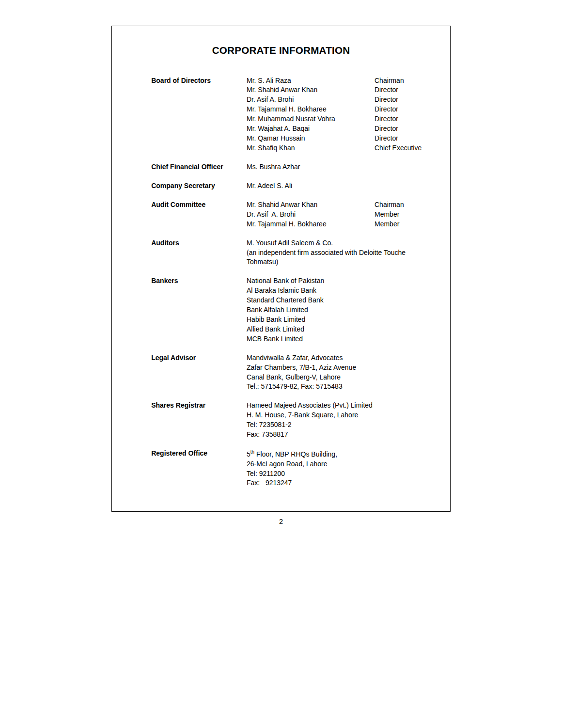CORPORATE INFORMATION
| Board of Directors | Mr. S. Ali Raza | Chairman |
| | Mr. Shahid Anwar Khan | Director |
| | Dr. Asif A. Brohi | Director |
| | Mr. Tajammal H. Bokharee | Director |
| | Mr. Muhammad Nusrat Vohra | Director |
| | Mr. Wajahat A. Baqai | Director |
| | Mr. Qamar Hussain | Director |
| | Mr. Shafiq Khan | Chief Executive |
| Chief Financial Officer | Ms. Bushra Azhar | |
| Company Secretary | Mr. Adeel S. Ali | |
| Audit Committee | Mr. Shahid Anwar Khan | Chairman |
| | Dr. Asif A. Brohi | Member |
| | Mr. Tajammal H. Bokharee | Member |
| Auditors | M. Yousuf Adil Saleem & Co. |
| | (an independent firm associated with Deloitte Touche |
| | Tohmatsu) |
| Bankers | National Bank of Pakistan |
| | Al Baraka Islamic Bank |
| | Standard Chartered Bank |
| | Bank Alfalah Limited |
| | Habib Bank Limited |
| | Allied Bank Limited |
| | MCB Bank Limited |
| Legal Advisor | Mandviwalla & Zafar, Advocates |
| | Zafar Chambers, 7/B-1, Aziz Avenue |
| | Canal Bank, Gulberg-V, Lahore |
| | Tel.: 5715479-82, Fax: 5715483 |
| Shares Registrar | Hameed Majeed Associates (Pvt.) Limited |
| | H. M. House, 7-Bank Square, Lahore |
| | Tel: 7235081-2 |
| | Fax: 7358817 |
| Registered Office | 5 th Floor, NBP RHQs Building, |
| | 26-McLagon Road, Lahore |
| | Tel: 9211200 |
| | Fax: 9213247 |
2